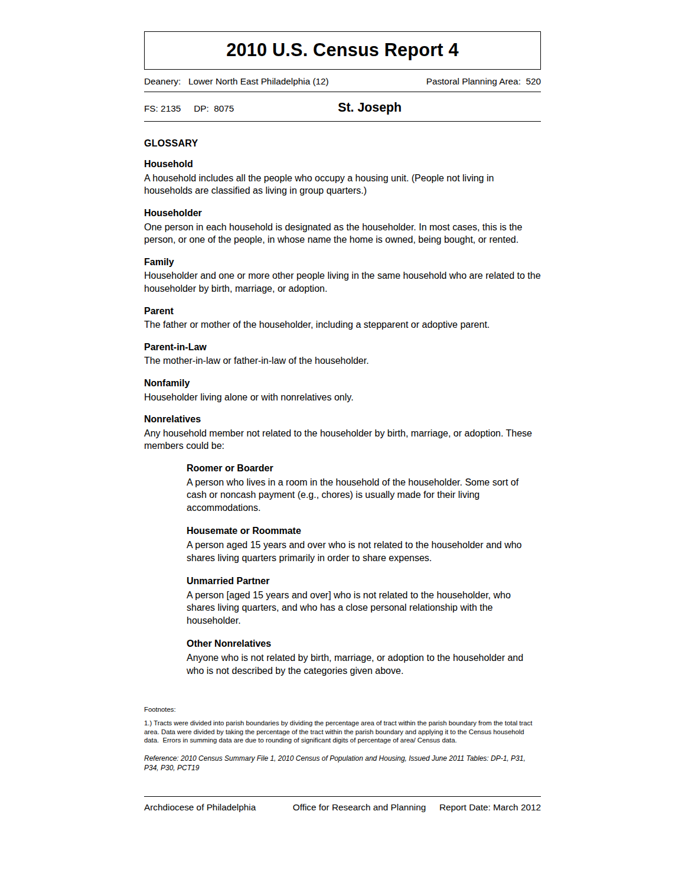2010 U.S. Census Report 4
Deanery: Lower North East Philadelphia (12)
Pastoral Planning Area: 520
FS: 2135 DP: 8075
St. Joseph
GLOSSARY
Household
A household includes all the people who occupy a housing unit. (People not living in households are classified as living in group quarters.)
Householder
One person in each household is designated as the householder. In most cases, this is the person, or one of the people, in whose name the home is owned, being bought, or rented.
Family
Householder and one or more other people living in the same household who are related to the householder by birth, marriage, or adoption.
Parent
The father or mother of the householder, including a stepparent or adoptive parent.
Parent-in-Law
The mother-in-law or father-in-law of the householder.
Nonfamily
Householder living alone or with nonrelatives only.
Nonrelatives
Any household member not related to the householder by birth, marriage, or adoption. These members could be:
Roomer or Boarder
A person who lives in a room in the household of the householder. Some sort of cash or noncash payment (e.g., chores) is usually made for their living accommodations.
Housemate or Roommate
A person aged 15 years and over who is not related to the householder and who shares living quarters primarily in order to share expenses.
Unmarried Partner
A person [aged 15 years and over] who is not related to the householder, who shares living quarters, and who has a close personal relationship with the householder.
Other Nonrelatives
Anyone who is not related by birth, marriage, or adoption to the householder and who is not described by the categories given above.
Footnotes:
1.) Tracts were divided into parish boundaries by dividing the percentage area of tract within the parish boundary from the total tract area. Data were divided by taking the percentage of the tract within the parish boundary and applying it to the Census household data. Errors in summing data are due to rounding of significant digits of percentage of area/ Census data.
Reference: 2010 Census Summary File 1, 2010 Census of Population and Housing, Issued June 2011 Tables: DP-1, P31, P34, P30, PCT19
Archdiocese of Philadelphia
Office for Research and Planning
Report Date: March 2012